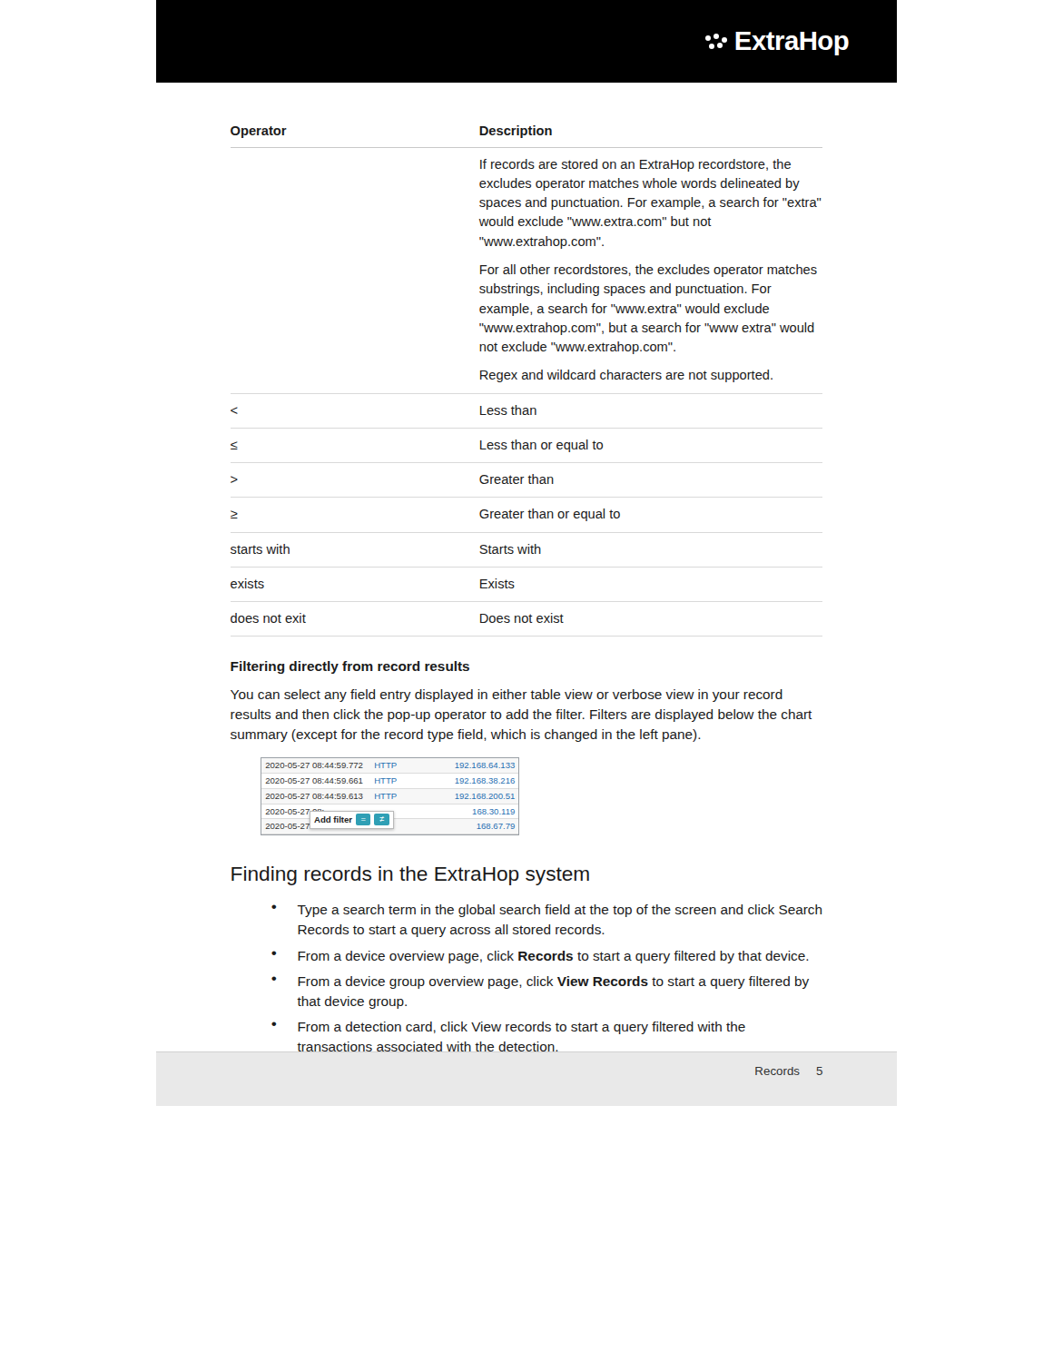ExtraHop
| Operator | Description |
| --- | --- |
| | If records are stored on an ExtraHop recordstore, the excludes operator matches whole words delineated by spaces and punctuation. For example, a search for "extra" would exclude "www.extra.com" but not "www.extrahop.com". For all other recordstores, the excludes operator matches substrings, including spaces and punctuation. For example, a search for "www.extra" would exclude "www.extrahop.com", but a search for "www extra" would not exclude "www.extrahop.com". Regex and wildcard characters are not supported. |
| < | Less than |
| ≤ | Less than or equal to |
| > | Greater than |
| ≥ | Greater than or equal to |
| starts with | Starts with |
| exists | Exists |
| does not exit | Does not exist |
Filtering directly from record results
You can select any field entry displayed in either table view or verbose view in your record results and then click the pop-up operator to add the filter. Filters are displayed below the chart summary (except for the record type field, which is changed in the left pane).
2020-05-27 08:44:59.772 HTTP 192.168.64.133
2020-05-27 08:44:59.661 HTTP 192.168.38.216
2020-05-27 08:44:59.613 HTTP 192.168.200.51
2020-05-27 08: 168.30.119
2020-05-27 08: 168.67.79
Add filter = ≠
Finding records in the ExtraHop system
Type a search term in the global search field at the top of the screen and click Search Records to start a query across all stored records.
From a device overview page, click Records to start a query filtered by that device.
From a device group overview page, click View Records to start a query filtered by that device group.
From a detection card, click View records to start a query filtered with the transactions associated with the detection.
Click the Records icon from a chart widget, as shown in the following figure.
Records5